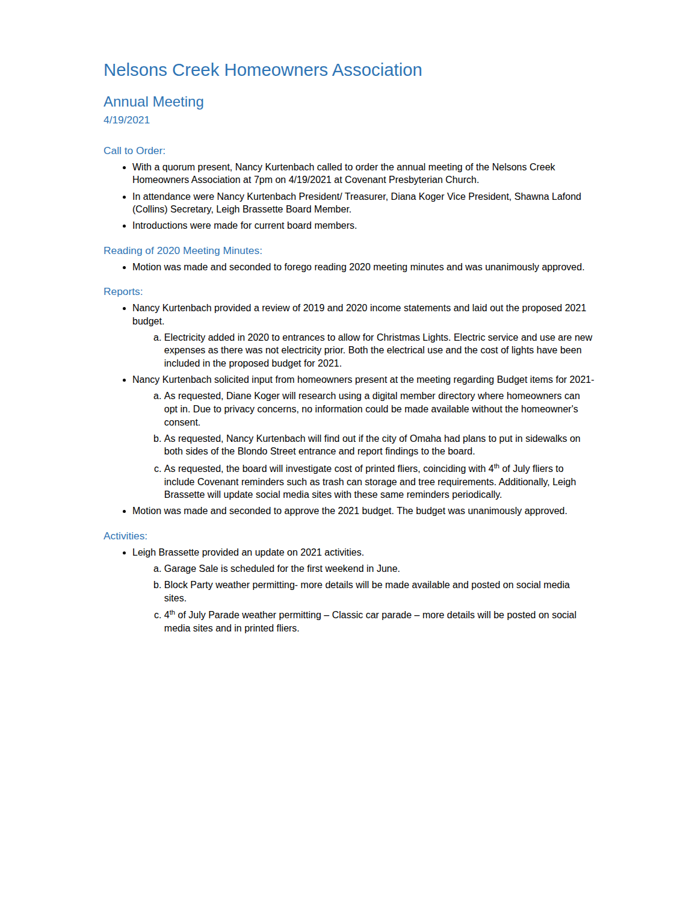Nelsons Creek Homeowners Association
Annual Meeting
4/19/2021
Call to Order:
With a quorum present, Nancy Kurtenbach called to order the annual meeting of the Nelsons Creek Homeowners Association at 7pm on 4/19/2021 at Covenant Presbyterian Church.
In attendance were Nancy Kurtenbach President/ Treasurer, Diana Koger Vice President, Shawna Lafond (Collins) Secretary, Leigh Brassette Board Member.
Introductions were made for current board members.
Reading of 2020 Meeting Minutes:
Motion was made and seconded to forego reading 2020 meeting minutes and was unanimously approved.
Reports:
Nancy Kurtenbach provided a review of 2019 and 2020 income statements and laid out the proposed 2021 budget.
Electricity added in 2020 to entrances to allow for Christmas Lights. Electric service and use are new expenses as there was not electricity prior. Both the electrical use and the cost of lights have been included in the proposed budget for 2021.
Nancy Kurtenbach solicited input from homeowners present at the meeting regarding Budget items for 2021-
As requested, Diane Koger will research using a digital member directory where homeowners can opt in. Due to privacy concerns, no information could be made available without the homeowner's consent.
As requested, Nancy Kurtenbach will find out if the city of Omaha had plans to put in sidewalks on both sides of the Blondo Street entrance and report findings to the board.
As requested, the board will investigate cost of printed fliers, coinciding with 4th of July fliers to include Covenant reminders such as trash can storage and tree requirements. Additionally, Leigh Brassette will update social media sites with these same reminders periodically.
Motion was made and seconded to approve the 2021 budget. The budget was unanimously approved.
Activities:
Leigh Brassette provided an update on 2021 activities.
Garage Sale is scheduled for the first weekend in June.
Block Party weather permitting- more details will be made available and posted on social media sites.
4th of July Parade weather permitting – Classic car parade – more details will be posted on social media sites and in printed fliers.